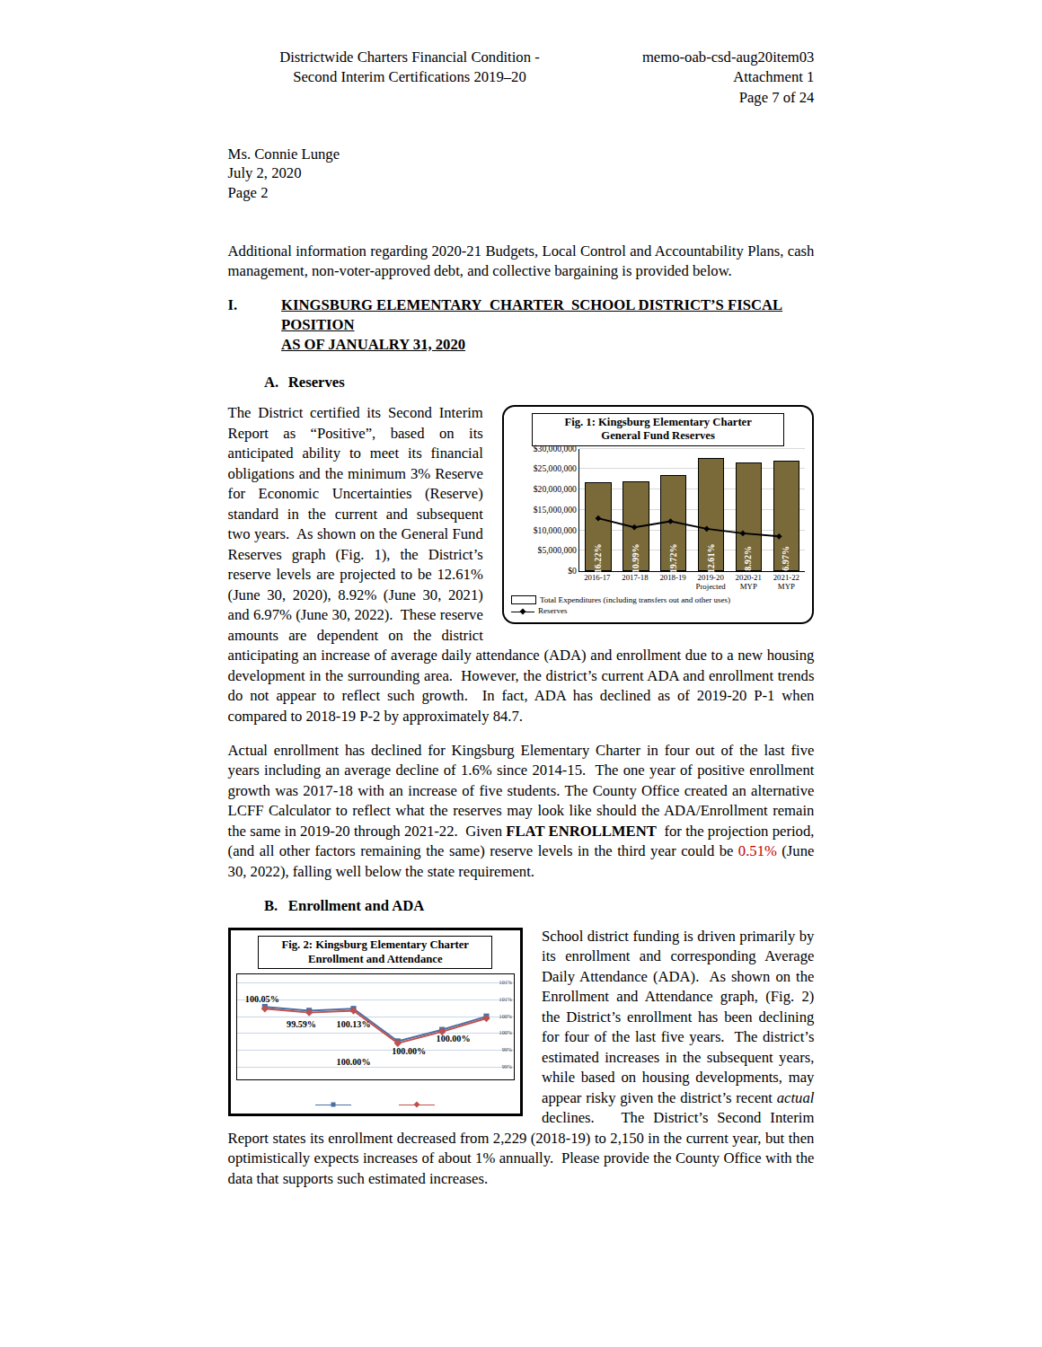| Districtwide Charters Financial Condition - | memo-oab-csd-aug20item03 |
| Second Interim Certifications 2019–20 | Attachment 1 |
| | Page 7 of 24 |
Ms. Connie Lunge
July 2, 2020
Page 2
Additional information regarding 2020-21 Budgets, Local Control and Accountability Plans, cash management, non-voter-approved debt, and collective bargaining is provided below.
I.
Kingsburg Elementary Charter School District’s Fiscal Position
as of Janualry 31, 2020
A. Reserves
Fig. 1: Kingsburg Elementary Charter
General Fund Reserves
$30,000,000 $25,000,000 $20,000,000 $15,000,000 $10,000,000 $5,000,000 $0
16.22%
10.99%
19.72%
12.61%
8.92%
6.97%
2016-17
2017-18
2018-19
2019-20
Projected
2020-21
MYP
2021-22
MYP
Total Expenditures (including transfers out and other uses)
Reserves
The District certified its Second Interim Report as “Positive”, based on its anticipated ability to meet its financial obligations and the minimum 3% Reserve for Economic Uncertainties (Reserve) standard in the current and subsequent two years. As shown on the General Fund Reserves graph (Fig. 1), the District’s reserve levels are projected to be 12.61% (June 30, 2020), 8.92% (June 30, 2021) and 6.97% (June 30, 2022). These reserve amounts are dependent on the district anticipating an increase of average daily attendance (ADA) and enrollment due to a new housing development in the surrounding area. However, the district’s current ADA and enrollment trends do not appear to reflect such growth. In fact, ADA has declined as of 2019-20 P-1 when compared to 2018-19 P-2 by approximately 84.7.
Actual enrollment has declined for Kingsburg Elementary Charter in four out of the last five years including an average decline of 1.6% since 2014-15. The one year of positive enrollment growth was 2017-18 with an increase of five students. The County Office created an alternative LCFF Calculator to reflect what the reserves may look like should the ADA/Enrollment remain the same in 2019-20 through 2021-22. Given FLAT ENROLLMENT for the projection period, (and all other factors remaining the same) reserve levels in the third year could be 0.51% (June 30, 2022), falling well below the state requirement.
B. Enrollment and ADA
Fig. 2: Kingsburg Elementary Charter
Enrollment and Attendance
101% 101% 100% 100% 99% 99%
100.05% 99.59% 100.13% 100.00% 100.00% 100.00%
School district funding is driven primarily by its enrollment and corresponding Average Daily Attendance (ADA). As shown on the Enrollment and Attendance graph, (Fig. 2) the District’s enrollment has been declining for four of the last five years. The district’s estimated increases in the subsequent years, while based on housing developments, may appear risky given the district’s recent actual declines. The District’s Second Interim Report states its enrollment decreased from 2,229 (2018-19) to 2,150 in the current year, but then optimistically expects increases of about 1% annually. Please provide the County Office with the data that supports such estimated increases.